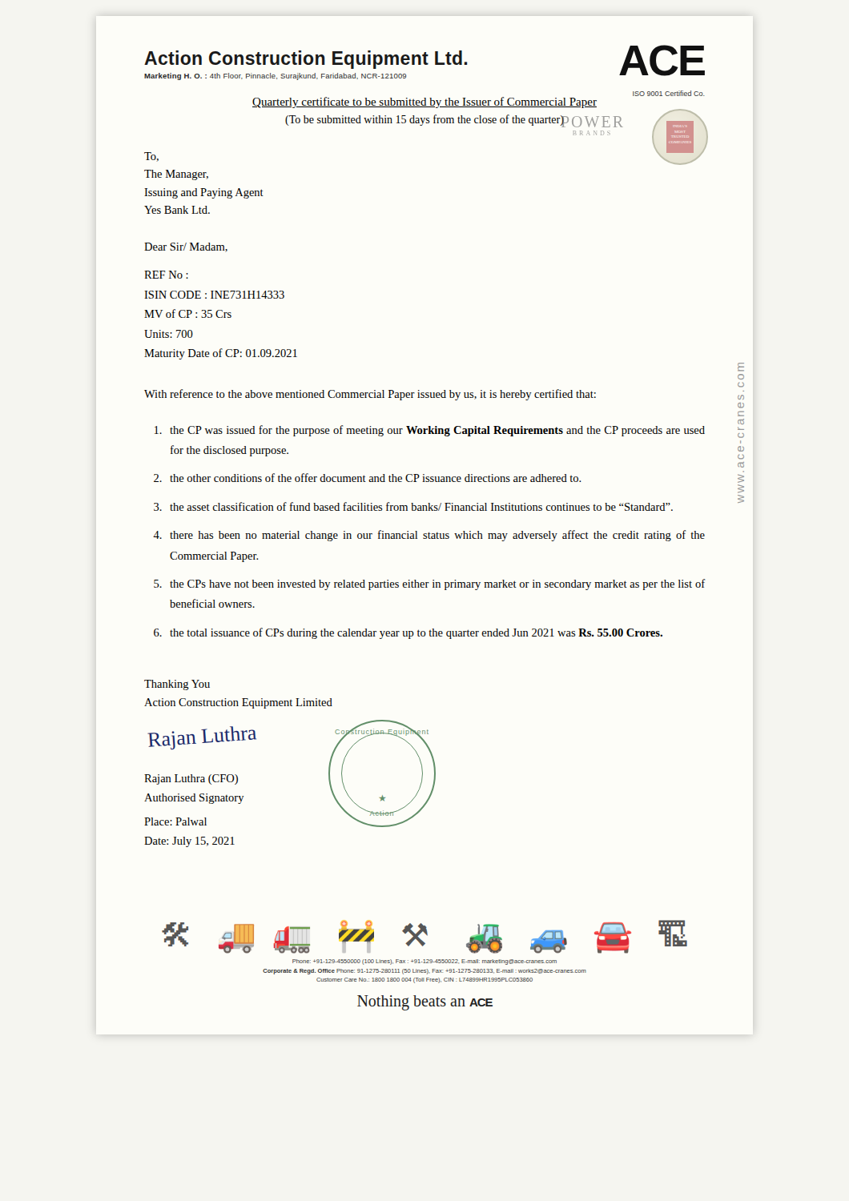Action Construction Equipment Ltd.
Marketing H. O. : 4th Floor, Pinnacle, Surajkund, Faridabad, NCR-121009
ACE
ISO 9001 Certified Co.
Quarterly certificate to be submitted by the Issuer of Commercial Paper
(To be submitted within 15 days from the close of the quarter)
POWER
BRANDS
INDIA'S
MOST
TRUSTED
COMPANIES
To,
The Manager,
Issuing and Paying Agent
Yes Bank Ltd.
Dear Sir/ Madam,
REF No :
ISIN CODE : INE731H14333
MV of CP : 35 Crs
Units: 700
Maturity Date of CP: 01.09.2021
With reference to the above mentioned Commercial Paper issued by us, it is hereby certified that:
the CP was issued for the purpose of meeting our Working Capital Requirements and the CP proceeds are used for the disclosed purpose.
the other conditions of the offer document and the CP issuance directions are adhered to.
the asset classification of fund based facilities from banks/ Financial Institutions continues to be “Standard”.
there has been no material change in our financial status which may adversely affect the credit rating of the Commercial Paper.
the CPs have not been invested by related parties either in primary market or in secondary market as per the list of beneficial owners.
the total issuance of CPs during the calendar year up to the quarter ended Jun 2021 was Rs. 55.00 Crores.
Thanking You
Action Construction Equipment Limited
Rajan Luthra
Construction Equipment
Action
★
Rajan Luthra (CFO)
Authorised Signatory
Place: Palwal
Date: July 15, 2021
🛠 🚚 🚛 🚧 ⚒ 🚜 🚙 🚘 🏗
Phone: +91-129-4550000 (100 Lines), Fax : +91-129-4550022, E-mail: marketing@ace-cranes.com
Corporate & Regd. Office Phone: 91-1275-280111 (50 Lines), Fax: +91-1275-280133, E-mail : works2@ace-cranes.com
Customer Care No.: 1800 1800 004 (Toll Free), CIN : L74899HR1995PLC053860
Nothing beats an ACE
www.ace-cranes.com